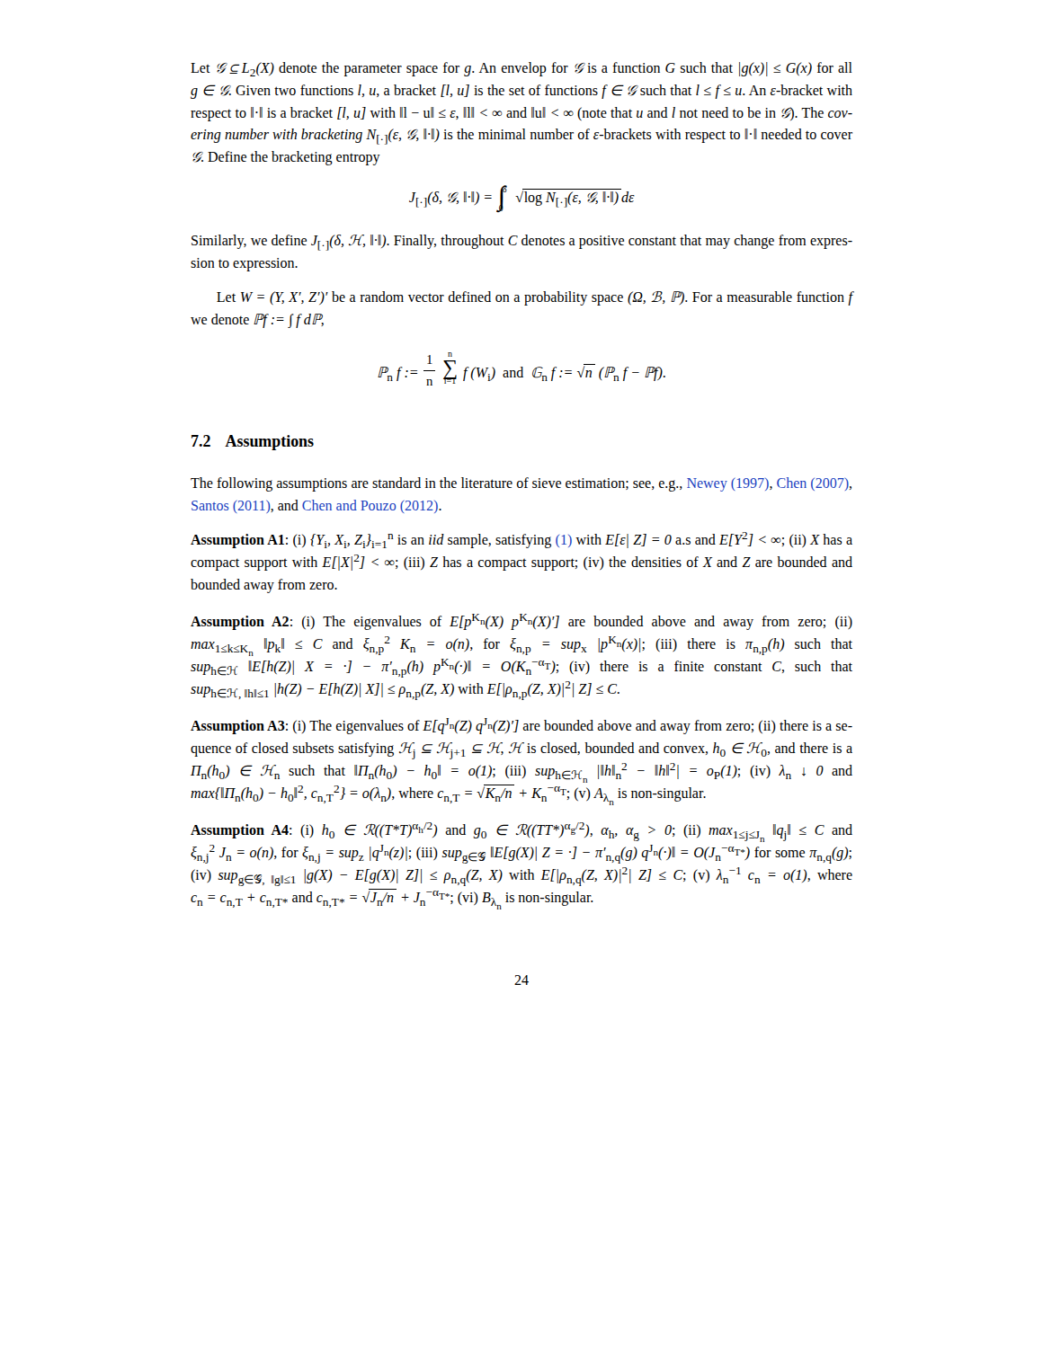Let 𝒢 ⊆ L2(X) denote the parameter space for g. An envelop for 𝒢 is a function G such that |g(x)| ≤ G(x) for all g ∈ 𝒢. Given two functions l, u, a bracket [l, u] is the set of functions f ∈ 𝒢 such that l ≤ f ≤ u. An ε-bracket with respect to ‖·‖ is a bracket [l, u] with ‖l − u‖ ≤ ε, ‖l‖ < ∞ and ‖u‖ < ∞ (note that u and l not need to be in 𝒢). The covering number with bracketing N[·](ε, 𝒢, ‖·‖) is the minimal number of ε-brackets with respect to ‖·‖ needed to cover 𝒢. Define the bracketing entropy
J[·](δ, 𝒢, ‖·‖) = ∫δ 0 √log N[·](ε, 𝒢, ‖·‖) dε
Similarly, we define J[·](δ, ℋ, ‖·‖). Finally, throughout C denotes a positive constant that may change from expression to expression.
Let W = (Y, X′, Z′)′ be a random vector defined on a probability space (Ω, ℬ, ℙ). For a measurable function f we denote ℙf := ∫ f dℙ,
ℙn f := 1 n n∑i=1 f (Wi) and 𝔾n f := √n (ℙn f − ℙf).
7.2 Assumptions
The following assumptions are standard in the literature of sieve estimation; see, e.g., Newey (1997), Chen (2007), Santos (2011), and Chen and Pouzo (2012).
Assumption A1: (i) {Yi, Xi, Zi}i=1n is an iid sample, satisfying (1) with E[ε| Z] = 0 a.s and E[Y2] < ∞; (ii) X has a compact support with E[|X|2] < ∞; (iii) Z has a compact support; (iv) the densities of X and Z are bounded and bounded away from zero.
Assumption A2: (i) The eigenvalues of E[pKn(X) pKn(X)′] are bounded above and away from zero; (ii) max1≤k≤Kn ‖pk‖ ≤ C and ξn,p2 Kn = o(n), for ξn,p = supx |pKn(x)|; (iii) there is πn,p(h) such that suph∈ℋ ‖E[h(Z)| X = ·] − π′n,p(h) pKn(·)‖ = O(Kn−αT); (iv) there is a finite constant C, such that suph∈ℋ, ‖h‖≤1 |h(Z) − E[h(Z)| X]| ≤ ρn,p(Z, X) with E[|ρn,p(Z, X)|2| Z] ≤ C.
Assumption A3: (i) The eigenvalues of E[qJn(Z) qJn(Z)′] are bounded above and away from zero; (ii) there is a sequence of closed subsets satisfying ℋj ⊆ ℋj+1 ⊆ ℋ, ℋ is closed, bounded and convex, h0 ∈ ℋ0, and there is a Πn(h0) ∈ ℋn such that ‖Πn(h0) − h0‖ = o(1); (iii) suph∈ℋn |‖h‖n2 − ‖h‖2| = oP(1); (iv) λn ↓ 0 and max{‖Πn(h0) − h0‖2, cn,T2} = o(λn), where cn,T = √Kn/n + Kn−αT; (v) Aλn is non-singular.
Assumption A4: (i) h0 ∈ ℛ((T*T)αh/2) and g0 ∈ ℛ((TT*)αg/2), αh, αg > 0; (ii) max1≤j≤Jn ‖qj‖ ≤ C and ξn,j2 Jn = o(n), for ξn,j = supz |qJn(z)|; (iii) supg∈𝒢 ‖E[g(X)| Z = ·] − π′n,q(g) qJn(·)‖ = O(Jn−αT*) for some πn,q(g); (iv) supg∈𝒢, ‖g‖≤1 |g(X) − E[g(X)| Z]| ≤ ρn,q(Z, X) with E[|ρn,q(Z, X)|2| Z] ≤ C; (v) λn−1 cn = o(1), where cn = cn,T + cn,T* and cn,T* = √Jn/n + Jn−αT*; (vi) Bλn is non-singular.
24